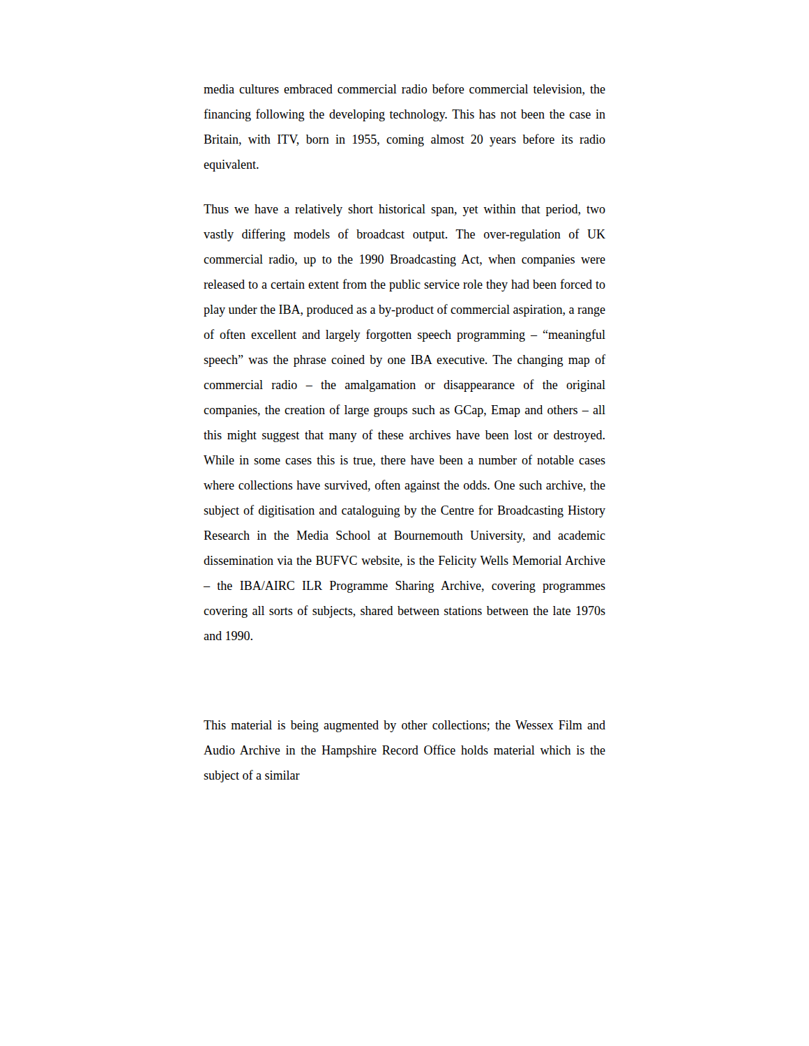media cultures embraced commercial radio before commercial television, the financing following the developing technology. This has not been the case in Britain, with ITV, born in 1955, coming almost 20 years before its radio equivalent.
Thus we have a relatively short historical span, yet within that period, two vastly differing models of broadcast output. The over-regulation of UK commercial radio, up to the 1990 Broadcasting Act, when companies were released to a certain extent from the public service role they had been forced to play under the IBA, produced as a by-product of commercial aspiration, a range of often excellent and largely forgotten speech programming – “meaningful speech” was the phrase coined by one IBA executive. The changing map of commercial radio – the amalgamation or disappearance of the original companies, the creation of large groups such as GCap, Emap and others – all this might suggest that many of these archives have been lost or destroyed. While in some cases this is true, there have been a number of notable cases where collections have survived, often against the odds. One such archive, the subject of digitisation and cataloguing by the Centre for Broadcasting History Research in the Media School at Bournemouth University, and academic dissemination via the BUFVC website, is the Felicity Wells Memorial Archive – the IBA/AIRC ILR Programme Sharing Archive, covering programmes covering all sorts of subjects, shared between stations between the late 1970s and 1990.
This material is being augmented by other collections; the Wessex Film and Audio Archive in the Hampshire Record Office holds material which is the subject of a similar